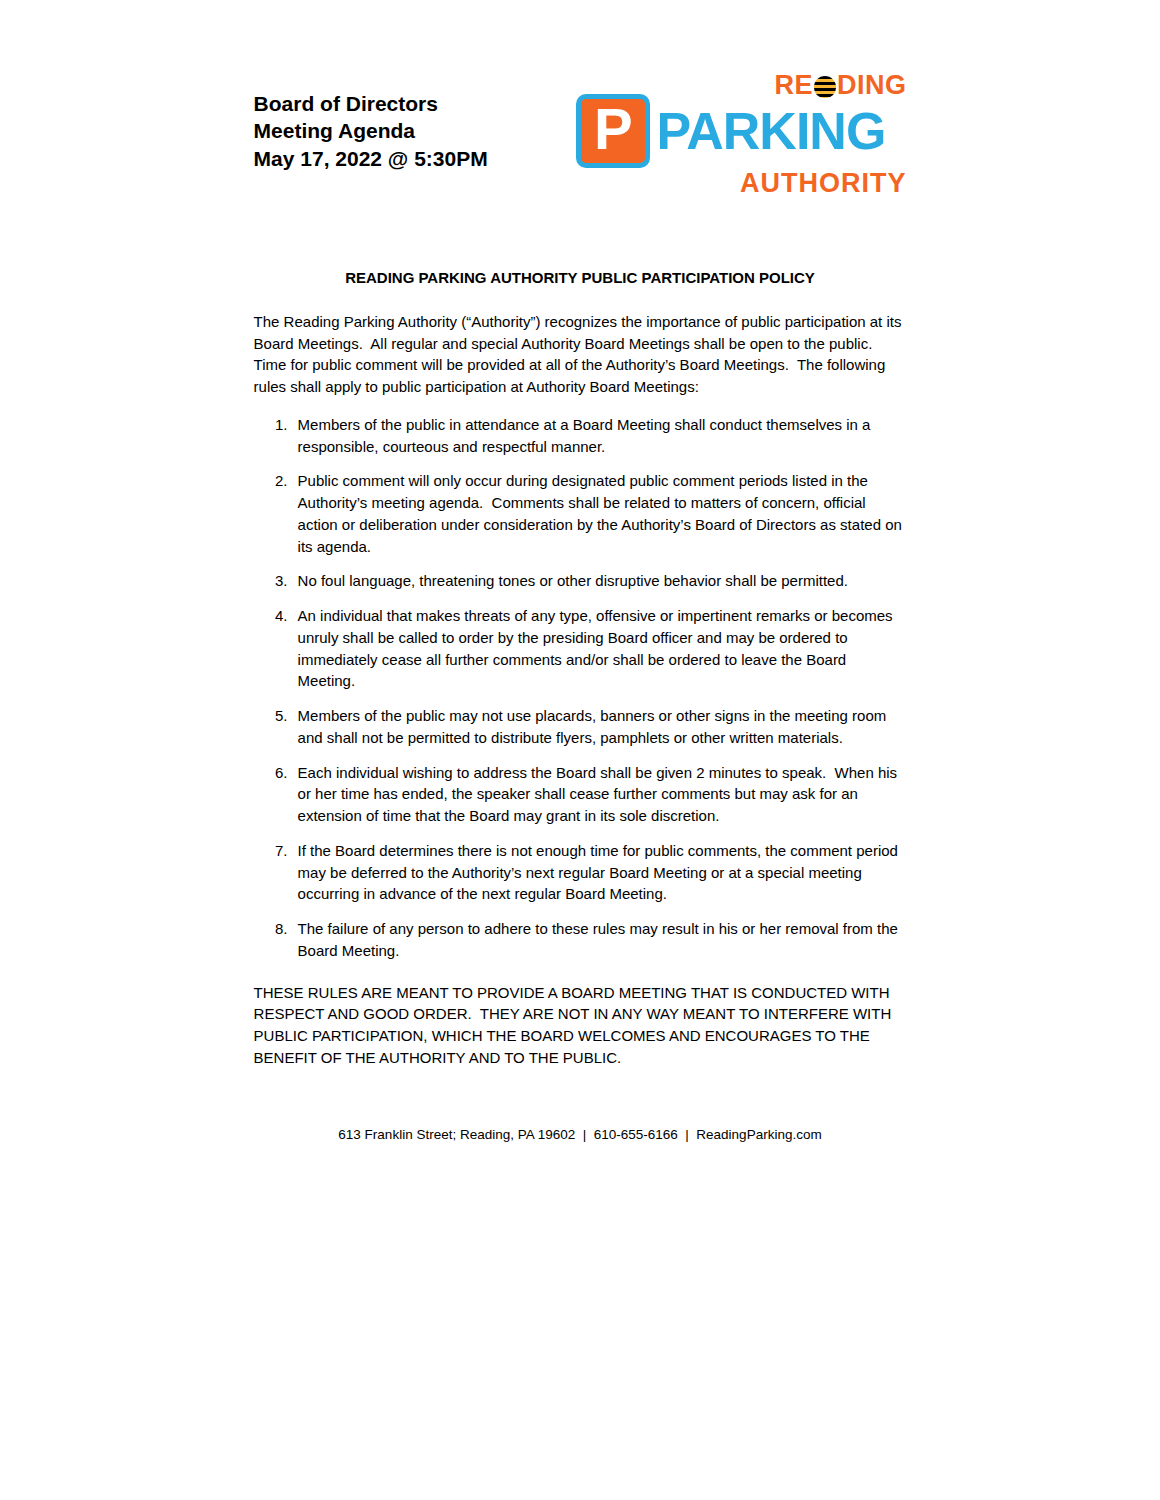Board of Directors
Meeting Agenda
May 17, 2022 @ 5:30PM
RE DING
P
PARKING
AUTHORITY
READING PARKING AUTHORITY PUBLIC PARTICIPATION POLICY
The Reading Parking Authority (“Authority”) recognizes the importance of public participation at its Board Meetings. All regular and special Authority Board Meetings shall be open to the public. Time for public comment will be provided at all of the Authority’s Board Meetings. The following rules shall apply to public participation at Authority Board Meetings:
Members of the public in attendance at a Board Meeting shall conduct themselves in a responsible, courteous and respectful manner.
Public comment will only occur during designated public comment periods listed in the Authority’s meeting agenda. Comments shall be related to matters of concern, official action or deliberation under consideration by the Authority’s Board of Directors as stated on its agenda.
No foul language, threatening tones or other disruptive behavior shall be permitted.
An individual that makes threats of any type, offensive or impertinent remarks or becomes unruly shall be called to order by the presiding Board officer and may be ordered to immediately cease all further comments and/or shall be ordered to leave the Board Meeting.
Members of the public may not use placards, banners or other signs in the meeting room and shall not be permitted to distribute flyers, pamphlets or other written materials.
Each individual wishing to address the Board shall be given 2 minutes to speak. When his or her time has ended, the speaker shall cease further comments but may ask for an extension of time that the Board may grant in its sole discretion.
If the Board determines there is not enough time for public comments, the comment period may be deferred to the Authority’s next regular Board Meeting or at a special meeting occurring in advance of the next regular Board Meeting.
The failure of any person to adhere to these rules may result in his or her removal from the Board Meeting.
THESE RULES ARE MEANT TO PROVIDE A BOARD MEETING THAT IS CONDUCTED WITH RESPECT AND GOOD ORDER. THEY ARE NOT IN ANY WAY MEANT TO INTERFERE WITH PUBLIC PARTICIPATION, WHICH THE BOARD WELCOMES AND ENCOURAGES TO THE BENEFIT OF THE AUTHORITY AND TO THE PUBLIC.
613 Franklin Street; Reading, PA 19602 | 610-655-6166 | ReadingParking.com